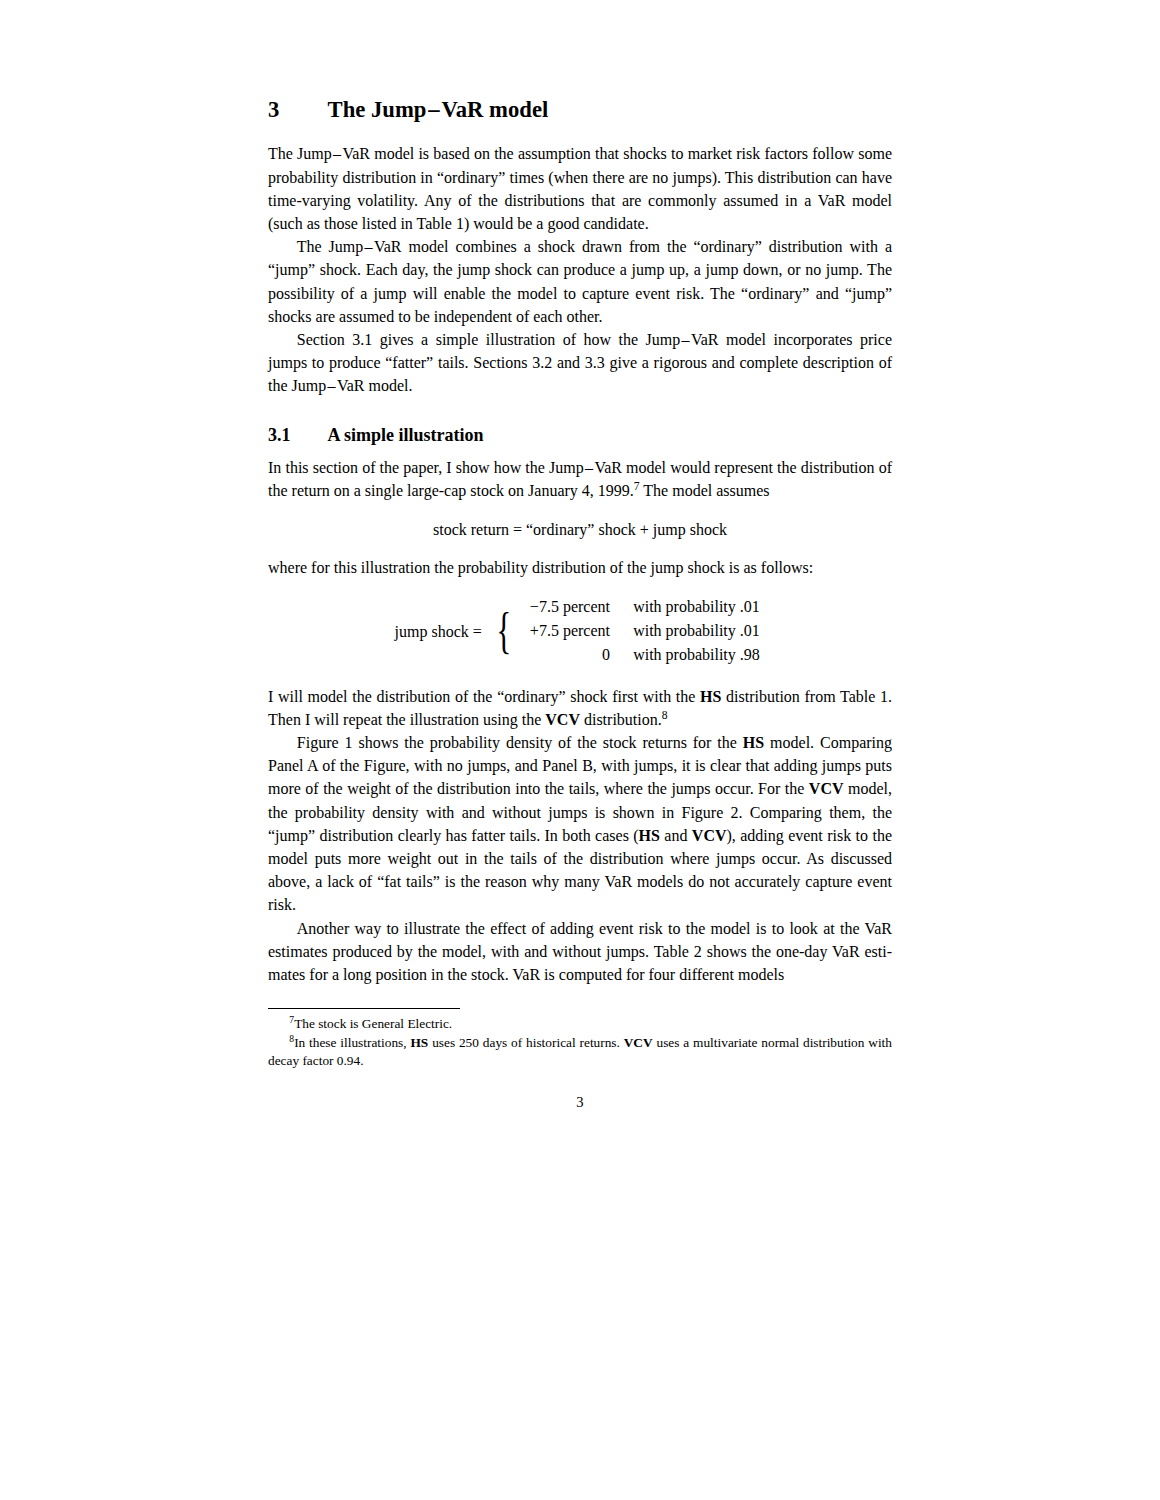3 The Jump – VaR model
The Jump – VaR model is based on the assumption that shocks to market risk factors follow some probability distribution in “ordinary” times (when there are no jumps). This distribution can have time-varying volatility. Any of the distributions that are commonly assumed in a VaR model (such as those listed in Table 1) would be a good candidate.
The Jump – VaR model combines a shock drawn from the “ordinary” distribution with a “jump” shock. Each day, the jump shock can produce a jump up, a jump down, or no jump. The possibility of a jump will enable the model to capture event risk. The “ordinary” and “jump” shocks are assumed to be independent of each other.
Section 3.1 gives a simple illustration of how the Jump – VaR model incorporates price jumps to produce “fatter” tails. Sections 3.2 and 3.3 give a rigorous and complete description of the Jump – VaR model.
3.1 A simple illustration
In this section of the paper, I show how the Jump – VaR model would represent the distribution of the return on a single large-cap stock on January 4, 1999.7 The model assumes
stock return = “ordinary” shock + jump shock
where for this illustration the probability distribution of the jump shock is as follows:
jump shock = {
| −7.5 percent | with probability .01 |
| +7.5 percent | with probability .01 |
| 0 | with probability .98 |
I will model the distribution of the “ordinary” shock first with the HS distribution from Table 1. Then I will repeat the illustration using the VCV distribution.8
Figure 1 shows the probability density of the stock returns for the HS model. Comparing Panel A of the Figure, with no jumps, and Panel B, with jumps, it is clear that adding jumps puts more of the weight of the distribution into the tails, where the jumps occur. For the VCV model, the probability density with and without jumps is shown in Figure 2. Comparing them, the “jump” distribution clearly has fatter tails. In both cases (HS and VCV), adding event risk to the model puts more weight out in the tails of the distribution where jumps occur. As discussed above, a lack of “fat tails” is the reason why many VaR models do not accurately capture event risk.
Another way to illustrate the effect of adding event risk to the model is to look at the VaR estimates produced by the model, with and without jumps. Table 2 shows the one-day VaR estimates for a long position in the stock. VaR is computed for four different models
7The stock is General Electric.
8In these illustrations, HS uses 250 days of historical returns. VCV uses a multivariate normal distribution with decay factor 0.94.
3